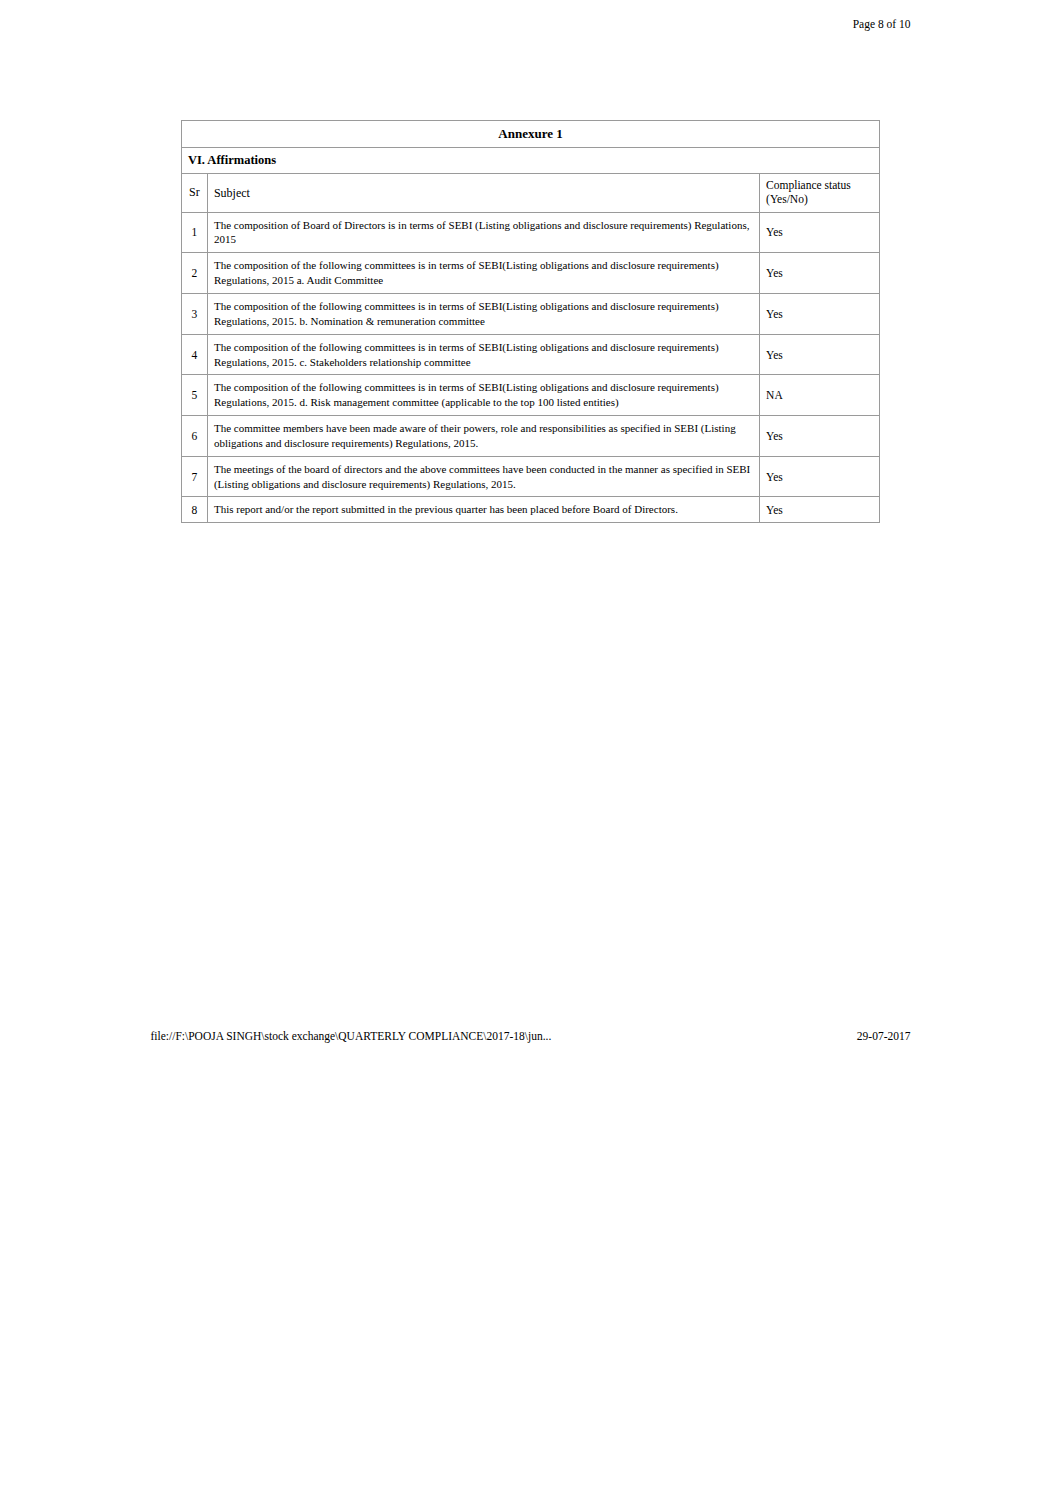Page 8 of 10
| Annexure 1 |
| VI. Affirmations |
| Sr | Subject | Compliance status (Yes/No) |
| 1 | The composition of Board of Directors is in terms of SEBI (Listing obligations and disclosure requirements) Regulations, 2015 | Yes |
| 2 | The composition of the following committees is in terms of SEBI(Listing obligations and disclosure requirements) Regulations, 2015 a. Audit Committee | Yes |
| 3 | The composition of the following committees is in terms of SEBI(Listing obligations and disclosure requirements) Regulations, 2015. b. Nomination & remuneration committee | Yes |
| 4 | The composition of the following committees is in terms of SEBI(Listing obligations and disclosure requirements) Regulations, 2015. c. Stakeholders relationship committee | Yes |
| 5 | The composition of the following committees is in terms of SEBI(Listing obligations and disclosure requirements) Regulations, 2015. d. Risk management committee (applicable to the top 100 listed entities) | NA |
| 6 | The committee members have been made aware of their powers, role and responsibilities as specified in SEBI (Listing obligations and disclosure requirements) Regulations, 2015. | Yes |
| 7 | The meetings of the board of directors and the above committees have been conducted in the manner as specified in SEBI (Listing obligations and disclosure requirements) Regulations, 2015. | Yes |
| 8 | This report and/or the report submitted in the previous quarter has been placed before Board of Directors. | Yes |
file://F:\POOJA SINGH\stock exchange\QUARTERLY COMPLIANCE\2017-18\jun...
29-07-2017